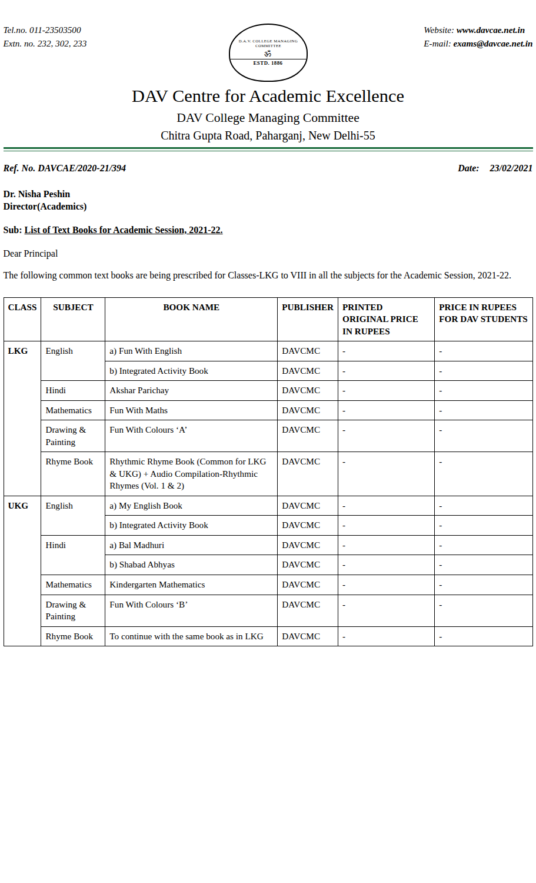Tel.no. 011-23503500
Extn. no. 232, 302, 233
Website: www.davcae.net.in
E-mail: exams@davcae.net.in
D.A.V. COLLEGE MANAGING COMMITTEE
ॐ
ESTD. 1886
DAV Centre for Academic Excellence
DAV College Managing Committee
Chitra Gupta Road, Paharganj, New Delhi-55
Ref. No. DAVCAE/2020-21/394
Date:23/02/2021
Dr. Nisha Peshin
Director(Academics)
Sub: List of Text Books for Academic Session, 2021-22.
Dear Principal
The following common text books are being prescribed for Classes-LKG to VIII in all the subjects for the Academic Session, 2021-22.
| CLASS | SUBJECT | BOOK NAME | PUBLISHER | PRINTED ORIGINAL PRICE IN RUPEES | PRICE IN RUPEES FOR DAV STUDENTS |
| --- | --- | --- | --- | --- | --- |
| LKG | English | a) Fun With English | DAVCMC | - | - |
| b) Integrated Activity Book | DAVCMC | - | - |
| Hindi | Akshar Parichay | DAVCMC | - | - |
| Mathematics | Fun With Maths | DAVCMC | - | - |
| Drawing & Painting | Fun With Colours ‘A’ | DAVCMC | - | - |
| Rhyme Book | Rhythmic Rhyme Book (Common for LKG & UKG) + Audio Compilation-Rhythmic Rhymes (Vol. 1 & 2) | DAVCMC | - | - |
| UKG | English | a) My English Book | DAVCMC | - | - |
| b) Integrated Activity Book | DAVCMC | - | - |
| Hindi | a) Bal Madhuri | DAVCMC | - | - |
| b) Shabad Abhyas | DAVCMC | - | - |
| Mathematics | Kindergarten Mathematics | DAVCMC | - | - |
| Drawing & Painting | Fun With Colours ‘B’ | DAVCMC | - | - |
| Rhyme Book | To continue with the same book as in LKG | DAVCMC | - | - |